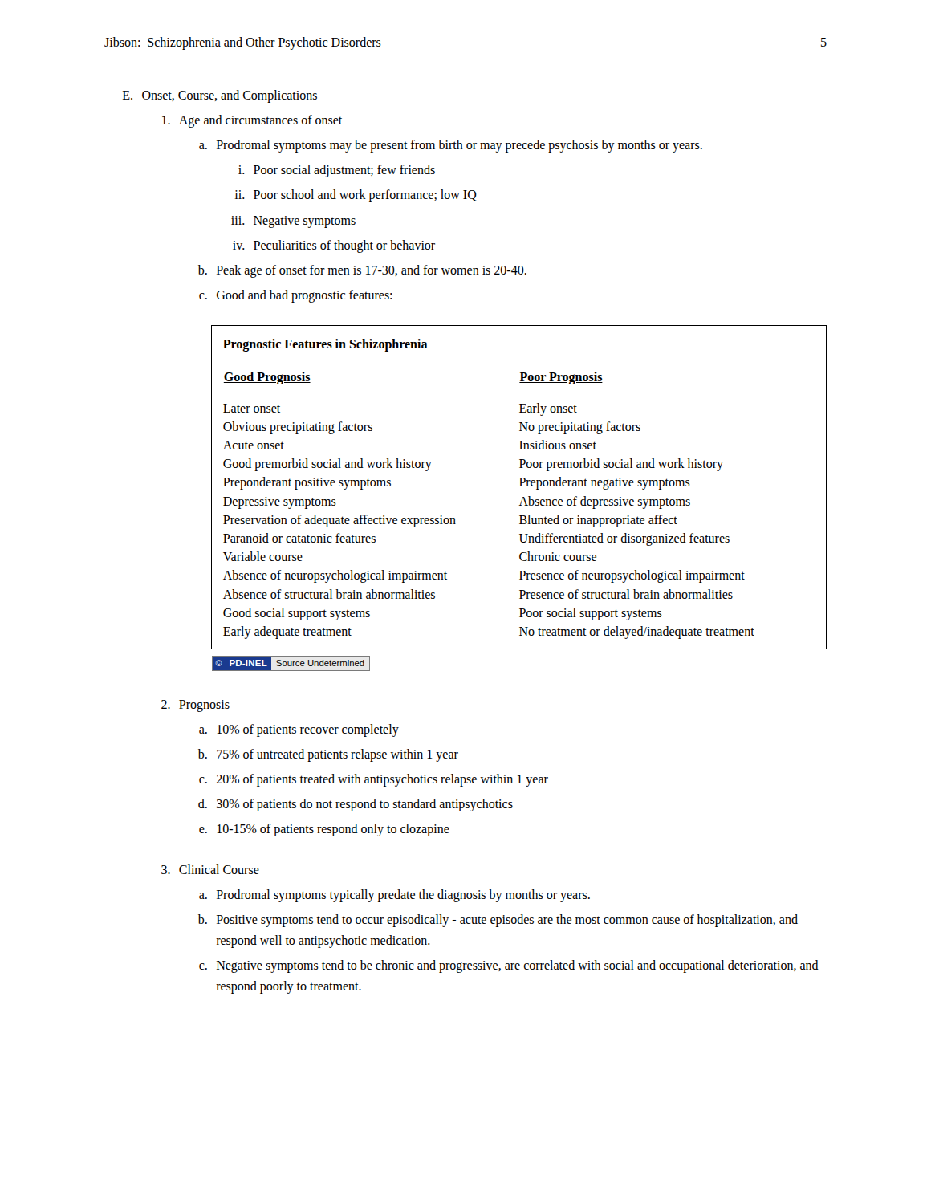Jibson: Schizophrenia and Other Psychotic Disorders 5
Onset, Course, and Complications
Age and circumstances of onset
Prodromal symptoms may be present from birth or may precede psychosis by months or years.
Poor social adjustment; few friends
Poor school and work performance; low IQ
Negative symptoms
Peculiarities of thought or behavior
Peak age of onset for men is 17-30, and for women is 20-40.
Good and bad prognostic features:
Prognostic Features in Schizophrenia
| Good Prognosis | Poor Prognosis |
| --- | --- |
| Later onset Obvious precipitating factors Acute onset Good premorbid social and work history Preponderant positive symptoms Depressive symptoms Preservation of adequate affective expression Paranoid or catatonic features Variable course Absence of neuropsychological impairment Absence of structural brain abnormalities Good social support systems Early adequate treatment | Early onset No precipitating factors Insidious onset Poor premorbid social and work history Preponderant negative symptoms Absence of depressive symptoms Blunted or inappropriate affect Undifferentiated or disorganized features Chronic course Presence of neuropsychological impairment Presence of structural brain abnormalities Poor social support systems No treatment or delayed/inadequate treatment |
© PD-INEL Source Undetermined
Prognosis
10% of patients recover completely
75% of untreated patients relapse within 1 year
20% of patients treated with antipsychotics relapse within 1 year
30% of patients do not respond to standard antipsychotics
10-15% of patients respond only to clozapine
Clinical Course
Prodromal symptoms typically predate the diagnosis by months or years.
Positive symptoms tend to occur episodically - acute episodes are the most common cause of hospitalization, and respond well to antipsychotic medication.
Negative symptoms tend to be chronic and progressive, are correlated with social and occupational deterioration, and respond poorly to treatment.